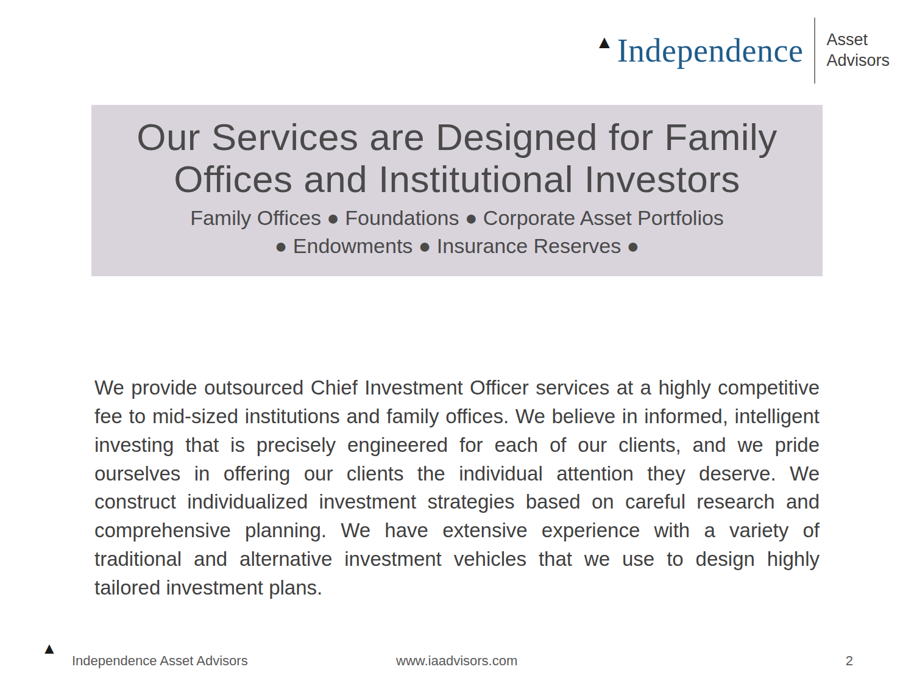▲ Independence Asset
Advisors
Our Services are Designed for Family Offices and Institutional Investors
Family Offices ● Foundations ● Corporate Asset Portfolios
● Endowments ● Insurance Reserves ●
We provide outsourced Chief Investment Officer services at a highly competitive fee to mid-sized institutions and family offices. We believe in informed, intelligent investing that is precisely engineered for each of our clients, and we pride ourselves in offering our clients the individual attention they deserve. We construct individualized investment strategies based on careful research and comprehensive planning. We have extensive experience with a variety of traditional and alternative investment vehicles that we use to design highly tailored investment plans.
▲ Independence Asset Advisors www.iaadvisors.com 2